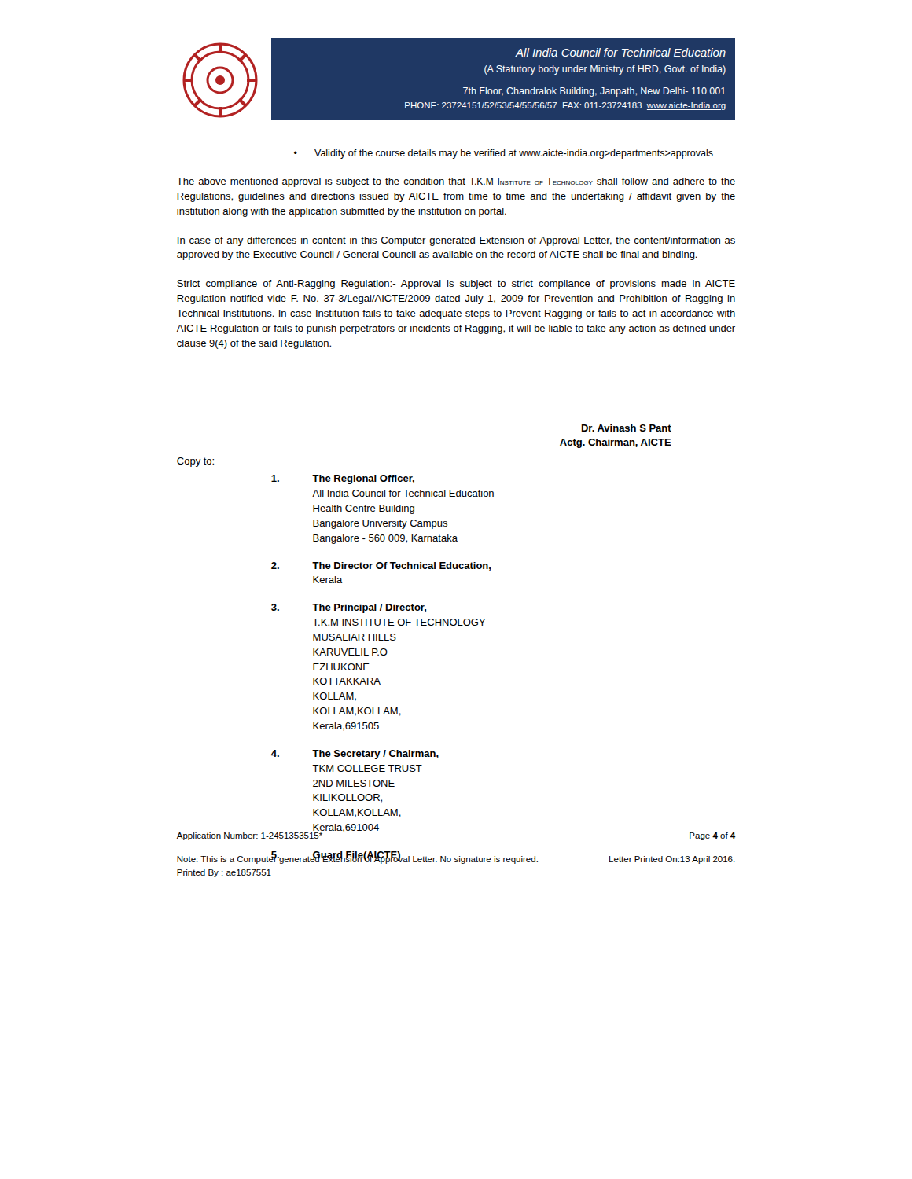All India Council for Technical Education
(A Statutory body under Ministry of HRD, Govt. of India)
7th Floor, Chandralok Building, Janpath, New Delhi- 110 001
PHONE: 23724151/52/53/54/55/56/57 FAX: 011-23724183 www.aicte-India.org
• Validity of the course details may be verified at www.aicte-india.org>departments>approvals
The above mentioned approval is subject to the condition that T.K.M Institute of Technology shall follow and adhere to the Regulations, guidelines and directions issued by AICTE from time to time and the undertaking / affidavit given by the institution along with the application submitted by the institution on portal.
In case of any differences in content in this Computer generated Extension of Approval Letter, the content/information as approved by the Executive Council / General Council as available on the record of AICTE shall be final and binding.
Strict compliance of Anti-Ragging Regulation:- Approval is subject to strict compliance of provisions made in AICTE Regulation notified vide F. No. 37-3/Legal/AICTE/2009 dated July 1, 2009 for Prevention and Prohibition of Ragging in Technical Institutions. In case Institution fails to take adequate steps to Prevent Ragging or fails to act in accordance with AICTE Regulation or fails to punish perpetrators or incidents of Ragging, it will be liable to take any action as defined under clause 9(4) of the said Regulation.
Dr. Avinash S Pant
Actg. Chairman, AICTE
Copy to:
The Regional Officer,
All India Council for Technical Education
Health Centre Building
Bangalore University Campus
Bangalore - 560 009, Karnataka
The Director Of Technical Education,
Kerala
The Principal / Director,
T.K.M INSTITUTE OF TECHNOLOGY
MUSALIAR HILLS
KARUVELIL P.O
EZHUKONE
KOTTAKKARA
KOLLAM,
KOLLAM,KOLLAM,
Kerala,691505
The Secretary / Chairman,
TKM COLLEGE TRUST
2ND MILESTONE
KILIKOLLOOR,
KOLLAM,KOLLAM,
Kerala,691004
Guard File(AICTE)
Application Number: 1-2451353515*
Page 4 of 4
Note: This is a Computer generated Extension of Approval Letter. No signature is required.
Printed By : ae1857551
Letter Printed On:13 April 2016.